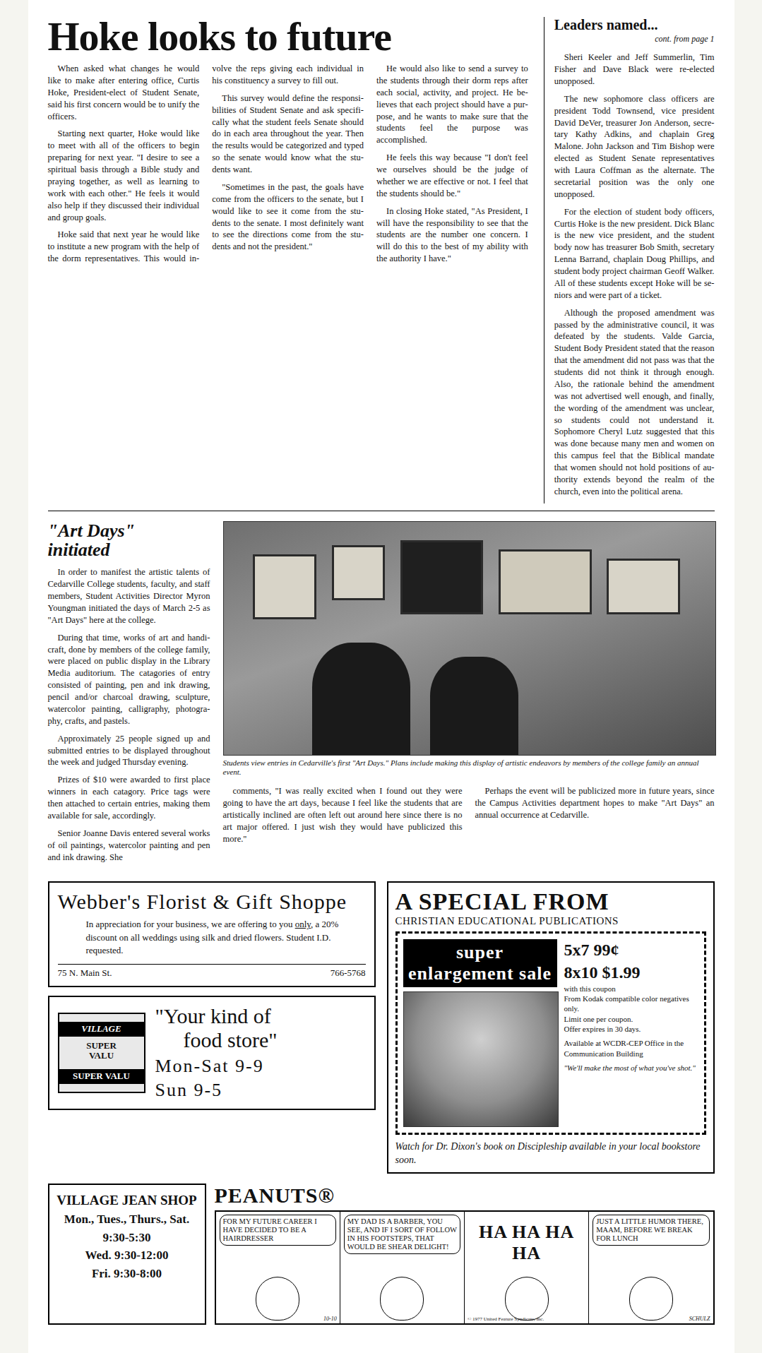Hoke looks to future
When asked what changes he would like to make after entering office, Curtis Hoke, President-elect of Student Senate, said his first concern would be to unify the officers.
Starting next quarter, Hoke would like to meet with all of the officers to begin preparing for next year. "I desire to see a spiritual basis through a Bible study and praying together, as well as learning to work with each other." He feels it would also help if they discussed their individual and group goals.
Hoke said that next year he would like to institute a new program with the help of the dorm representatives. This would involve the reps giving each individual in his constituency a survey to fill out.
This survey would define the responsibilities of Student Senate and ask specifically what the student feels Senate should do in each area throughout the year. Then the results would be categorized and typed so the senate would know what the students want.
"Sometimes in the past, the goals have come from the officers to the senate, but I would like to see it come from the students to the senate. I most definitely want to see the directions come from the students and not the president."
He would also like to send a survey to the students through their dorm reps after each social, activity, and project. He believes that each project should have a purpose, and he wants to make sure that the students feel the purpose was accomplished.
He feels this way because "I don't feel we ourselves should be the judge of whether we are effective or not. I feel that the students should be."
In closing Hoke stated, "As President, I will have the responsibility to see that the students are the number one concern. I will do this to the best of my ability with the authority I have."
Leaders named...
cont. from page 1
Sheri Keeler and Jeff Summerlin, Tim Fisher and Dave Black were re-elected unopposed.
The new sophomore class officers are president Todd Townsend, vice president David DeVer, treasurer Jon Anderson, secretary Kathy Adkins, and chaplain Greg Malone. John Jackson and Tim Bishop were elected as Student Senate representatives with Laura Coffman as the alternate. The secretarial position was the only one unopposed.
For the election of student body officers, Curtis Hoke is the new president. Dick Blanc is the new vice president, and the student body now has treasurer Bob Smith, secretary Lenna Barrand, chaplain Doug Phillips, and student body project chairman Geoff Walker. All of these students except Hoke will be seniors and were part of a ticket.
Although the proposed amendment was passed by the administrative council, it was defeated by the students. Valde Garcia, Student Body President stated that the reason that the amendment did not pass was that the students did not think it through enough. Also, the rationale behind the amendment was not advertised well enough, and finally, the wording of the amendment was unclear, so students could not understand it. Sophomore Cheryl Lutz suggested that this was done because many men and women on this campus feel that the Biblical mandate that women should not hold positions of authority extends beyond the realm of the church, even into the political arena.
"Art Days"
initiated
In order to manifest the artistic talents of Cedarville College students, faculty, and staff members, Student Activities Director Myron Youngman initiated the days of March 2-5 as "Art Days" here at the college.
During that time, works of art and handicraft, done by members of the college family, were placed on public display in the Library Media auditorium. The catagories of entry consisted of painting, pen and ink drawing, pencil and/or charcoal drawing, sculpture, watercolor painting, calligraphy, photography, crafts, and pastels.
Approximately 25 people signed up and submitted entries to be displayed throughout the week and judged Thursday evening.
Prizes of $10 were awarded to first place winners in each catagory. Price tags were then attached to certain entries, making them available for sale, accordingly.
Senior Joanne Davis entered several works of oil paintings, watercolor painting and pen and ink drawing. She
Students view entries in Cedarville's first "Art Days." Plans include making this display of artistic endeavors by members of the college family an annual event.
comments, "I was really excited when I found out they were going to have the art days, because I feel like the students that are artistically inclined are often left out around here since there is no art major offered. I just wish they would have publicized this more."
Perhaps the event will be publicized more in future years, since the Campus Activities department hopes to make "Art Days" an annual occurrence at Cedarville.
Webber's Florist & Gift Shoppe
In appreciation for your business, we are offering to you only, a 20% discount on all weddings using silk and dried flowers. Student I.D. requested.
75 N. Main St. 766-5768
VILLAGE
SUPER
VALU
SUPER VALU
"Your kind of
food store"
Mon-Sat 9-9
Sun 9-5
A SPECIAL FROM
CHRISTIAN EDUCATIONAL PUBLICATIONS
super enlargement sale
5x7 99¢
8x10 $1.99
with this coupon
From Kodak compatible color negatives only.
Limit one per coupon.
Offer expires in 30 days.
Available at WCDR-CEP Office in the Communication Building
"We'll make the most of what you've shot."
Watch for Dr. Dixon's book on Discipleship available in your local bookstore soon.
VILLAGE JEAN SHOP
Mon., Tues., Thurs., Sat.
9:30-5:30
Wed. 9:30-12:00
Fri. 9:30-8:00
PEANUTS®
FOR MY FUTURE CAREER I HAVE DECIDED TO BE A HAIRDRESSER
10-10
MY DAD IS A BARBER, YOU SEE, AND IF I SORT OF FOLLOW IN HIS FOOTSTEPS, THAT WOULD BE SHEAR DELIGHT!
HA HA HA HA
© 1977 United Feature Syndicate, Inc.
JUST A LITTLE HUMOR THERE, MAAM, BEFORE WE BREAK FOR LUNCH
SCHULZ